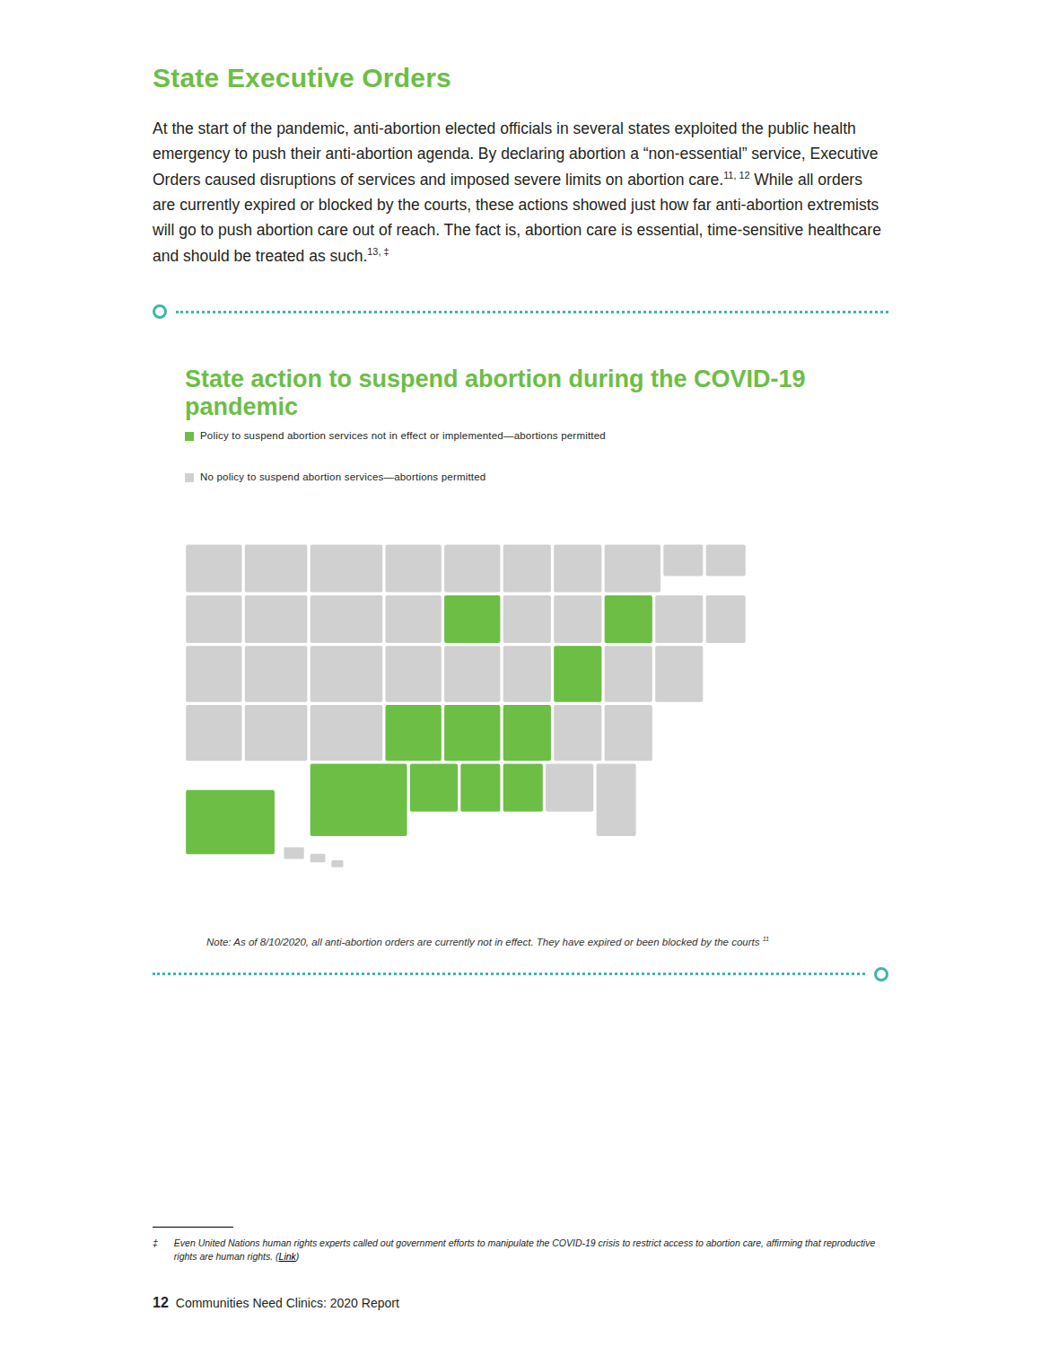State Executive Orders
At the start of the pandemic, anti-abortion elected officials in several states exploited the public health emergency to push their anti-abortion agenda. By declaring abortion a “non-essential” service, Executive Orders caused disruptions of services and imposed severe limits on abortion care.11, 12 While all orders are currently expired or blocked by the courts, these actions showed just how far anti-abortion extremists will go to push abortion care out of reach. The fact is, abortion care is essential, time-sensitive healthcare and should be treated as such.13, ‡
State action to suspend abortion during the COVID-19 pandemic
Policy to suspend abortion services not in effect or implemented—abortions permitted
No policy to suspend abortion services—abortions permitted
State action to suspend abortion during the COVID-19 pandemic
Note: As of 8/10/2020, all anti-abortion orders are currently not in effect. They have expired or been blocked by the courts 11
‡ Even United Nations human rights experts called out government efforts to manipulate the COVID-19 crisis to restrict access to abortion care, affirming that reproductive rights are human rights. (Link)
12 Communities Need Clinics: 2020 Report